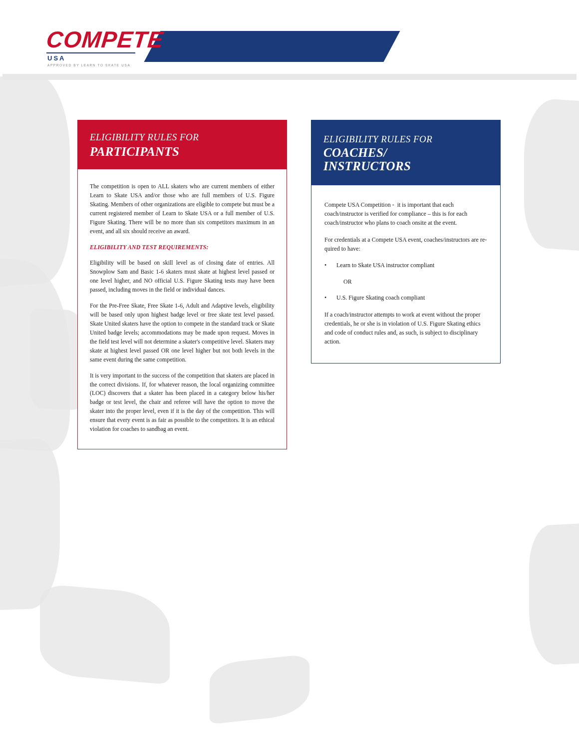COMPETE
USA
APPROVED BY LEARN TO SKATE USA
ELIGIBILITY RULES FORPARTICIPANTS
The competition is open to ALL skaters who are current members of either Learn to Skate USA and/or those who are full members of U.S. Figure Skating. Members of other organizations are eligible to compete but must be a current registered member of Learn to Skate USA or a full member of U.S. Figure Skating. There will be no more than six competitors maximum in an event, and all six should receive an award.
ELIGIBILITY AND TEST REQUIREMENTS:
Eligibility will be based on skill level as of closing date of entries. All Snowplow Sam and Basic 1-6 skaters must skate at highest level passed or one level higher, and NO official U.S. Figure Skating tests may have been passed, including moves in the field or individual dances.
For the Pre-Free Skate, Free Skate 1-6, Adult and Adaptive levels, eligibility will be based only upon highest badge level or free skate test level passed. Skate United skaters have the option to compete in the standard track or Skate United badge levels; accommodations may be made upon request. Moves in the field test level will not determine a skater's competitive level. Skaters may skate at highest level passed OR one level higher but not both levels in the same event during the same competition.
It is very important to the success of the competition that skaters are placed in the correct divisions. If, for whatever reason, the local organizing committee (LOC) discovers that a skater has been placed in a category below his/her badge or test level, the chair and referee will have the option to move the skater into the proper level, even if it is the day of the competition. This will ensure that every event is as fair as possible to the competitors. It is an ethical violation for coaches to sandbag an event.
ELIGIBILITY RULES FORCOACHES/
INSTRUCTORS
Compete USA Competition - it is important that each coach/instructor is verified for compliance – this is for each coach/instructor who plans to coach onsite at the event.
For credentials at a Compete USA event, coaches/instructors are required to have:
•Learn to Skate USA instructor compliant
OR
•U.S. Figure Skating coach compliant
If a coach/instructor attempts to work at event without the proper credentials, he or she is in violation of U.S. Figure Skating ethics and code of conduct rules and, as such, is subject to disciplinary action.